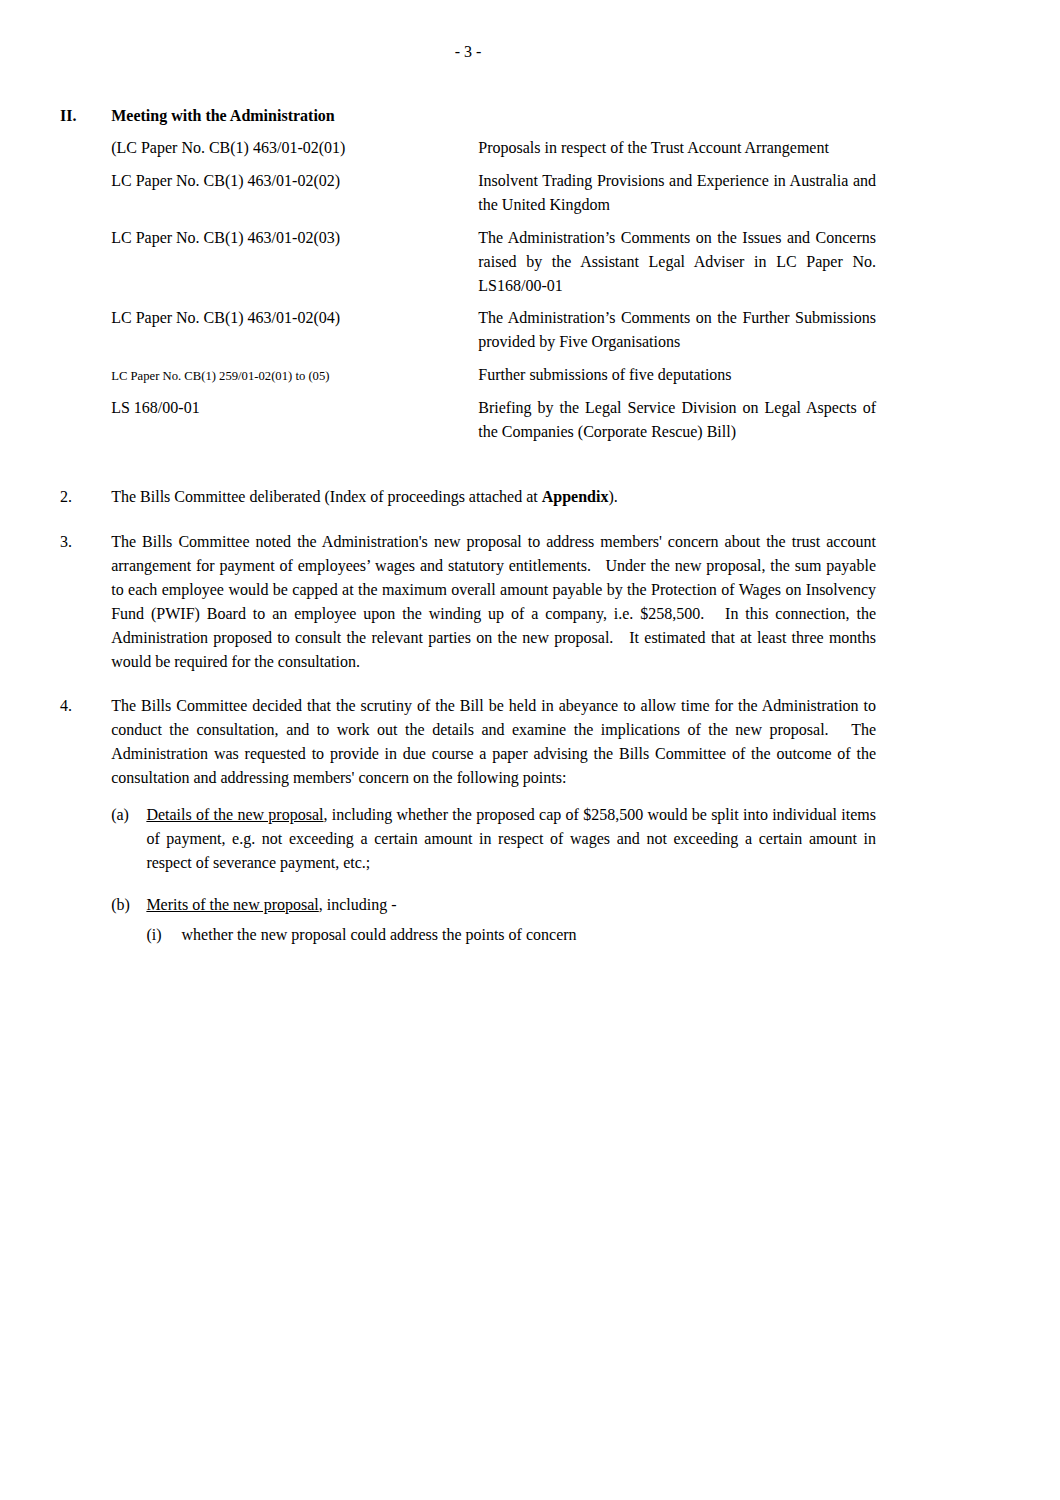- 3 -
II.
Meeting with the Administration
| (LC Paper No. CB(1) 463/01-02(01) | Proposals in respect of the Trust Account Arrangement |
| LC Paper No. CB(1) 463/01-02(02) | Insolvent Trading Provisions and Experience in Australia and the United Kingdom |
| LC Paper No. CB(1) 463/01-02(03) | The Administration’s Comments on the Issues and Concerns raised by the Assistant Legal Adviser in LC Paper No. LS168/00-01 |
| LC Paper No. CB(1) 463/01-02(04) | The Administration’s Comments on the Further Submissions provided by Five Organisations |
| LC Paper No. CB(1) 259/01-02(01) to (05) | Further submissions of five deputations |
| LS 168/00-01 | Briefing by the Legal Service Division on Legal Aspects of the Companies (Corporate Rescue) Bill) |
2.
The Bills Committee deliberated (Index of proceedings attached at Appendix).
3.
The Bills Committee noted the Administration's new proposal to address members' concern about the trust account arrangement for payment of employees’ wages and statutory entitlements. Under the new proposal, the sum payable to each employee would be capped at the maximum overall amount payable by the Protection of Wages on Insolvency Fund (PWIF) Board to an employee upon the winding up of a company, i.e. $258,500. In this connection, the Administration proposed to consult the relevant parties on the new proposal. It estimated that at least three months would be required for the consultation.
4.
The Bills Committee decided that the scrutiny of the Bill be held in abeyance to allow time for the Administration to conduct the consultation, and to work out the details and examine the implications of the new proposal. The Administration was requested to provide in due course a paper advising the Bills Committee of the outcome of the consultation and addressing members' concern on the following points:
(a) Details of the new proposal, including whether the proposed cap of $258,500 would be split into individual items of payment, e.g. not exceeding a certain amount in respect of wages and not exceeding a certain amount in respect of severance payment, etc.;
(b) Merits of the new proposal, including -
(i) whether the new proposal could address the points of concern